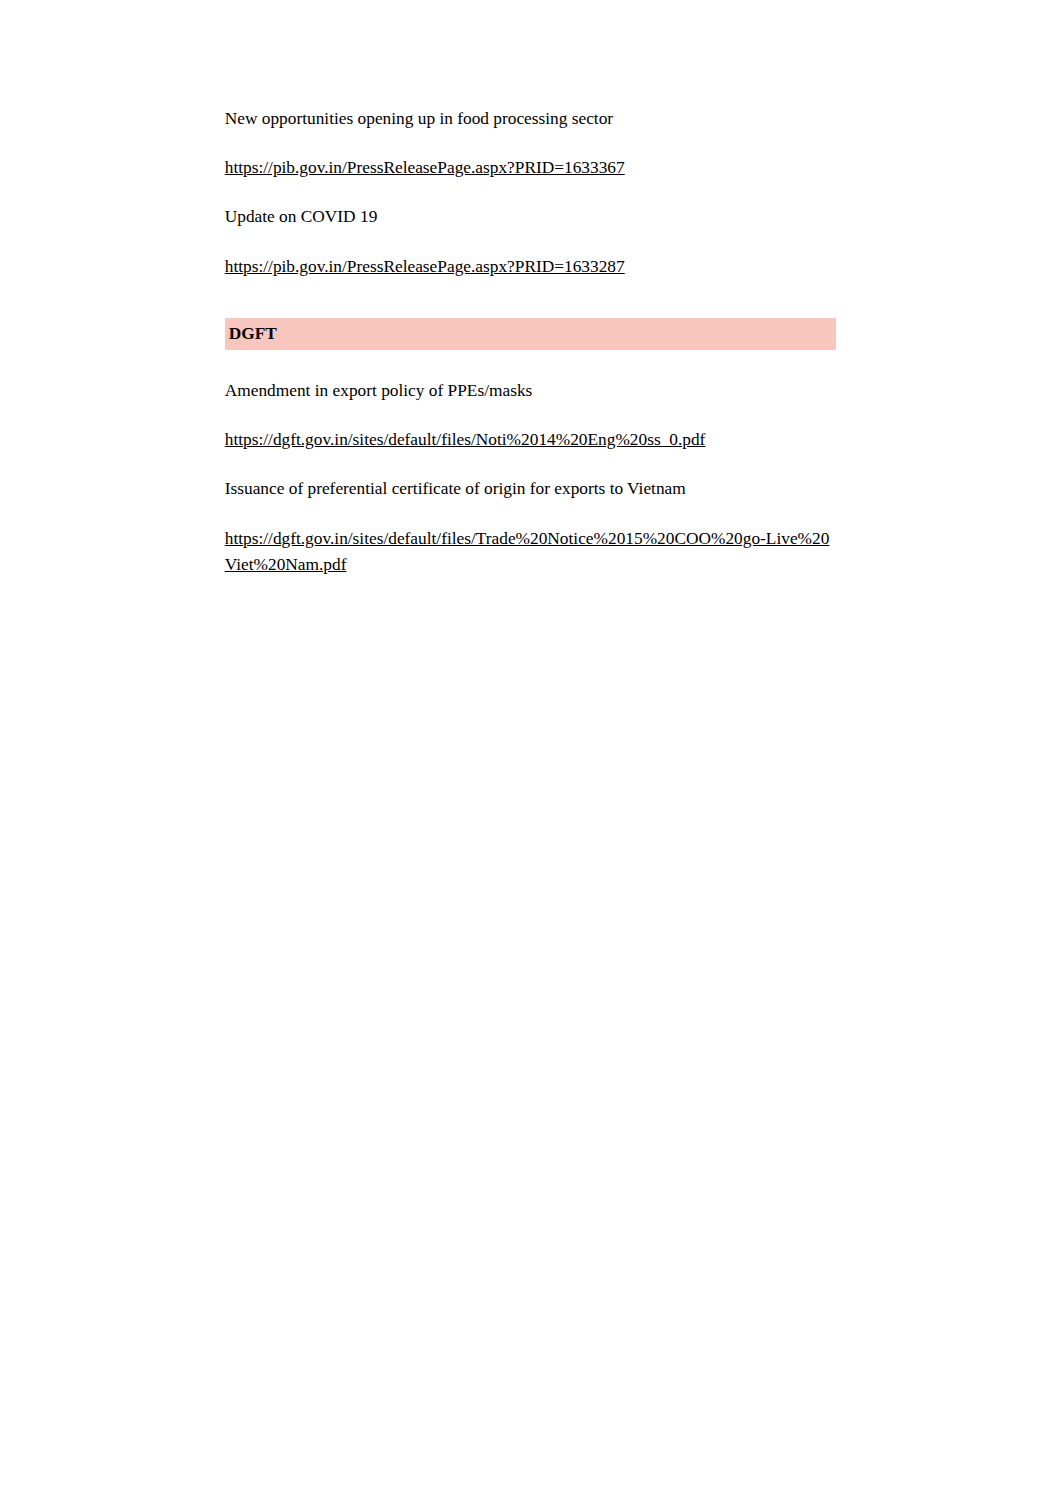New opportunities opening up in food processing sector
https://pib.gov.in/PressReleasePage.aspx?PRID=1633367
Update on COVID 19
https://pib.gov.in/PressReleasePage.aspx?PRID=1633287
DGFT
Amendment in export policy of PPEs/masks
https://dgft.gov.in/sites/default/files/Noti%2014%20Eng%20ss_0.pdf
Issuance of preferential certificate of origin for exports to Vietnam
https://dgft.gov.in/sites/default/files/Trade%20Notice%2015%20COO%20go-Live%20Viet%20Nam.pdf